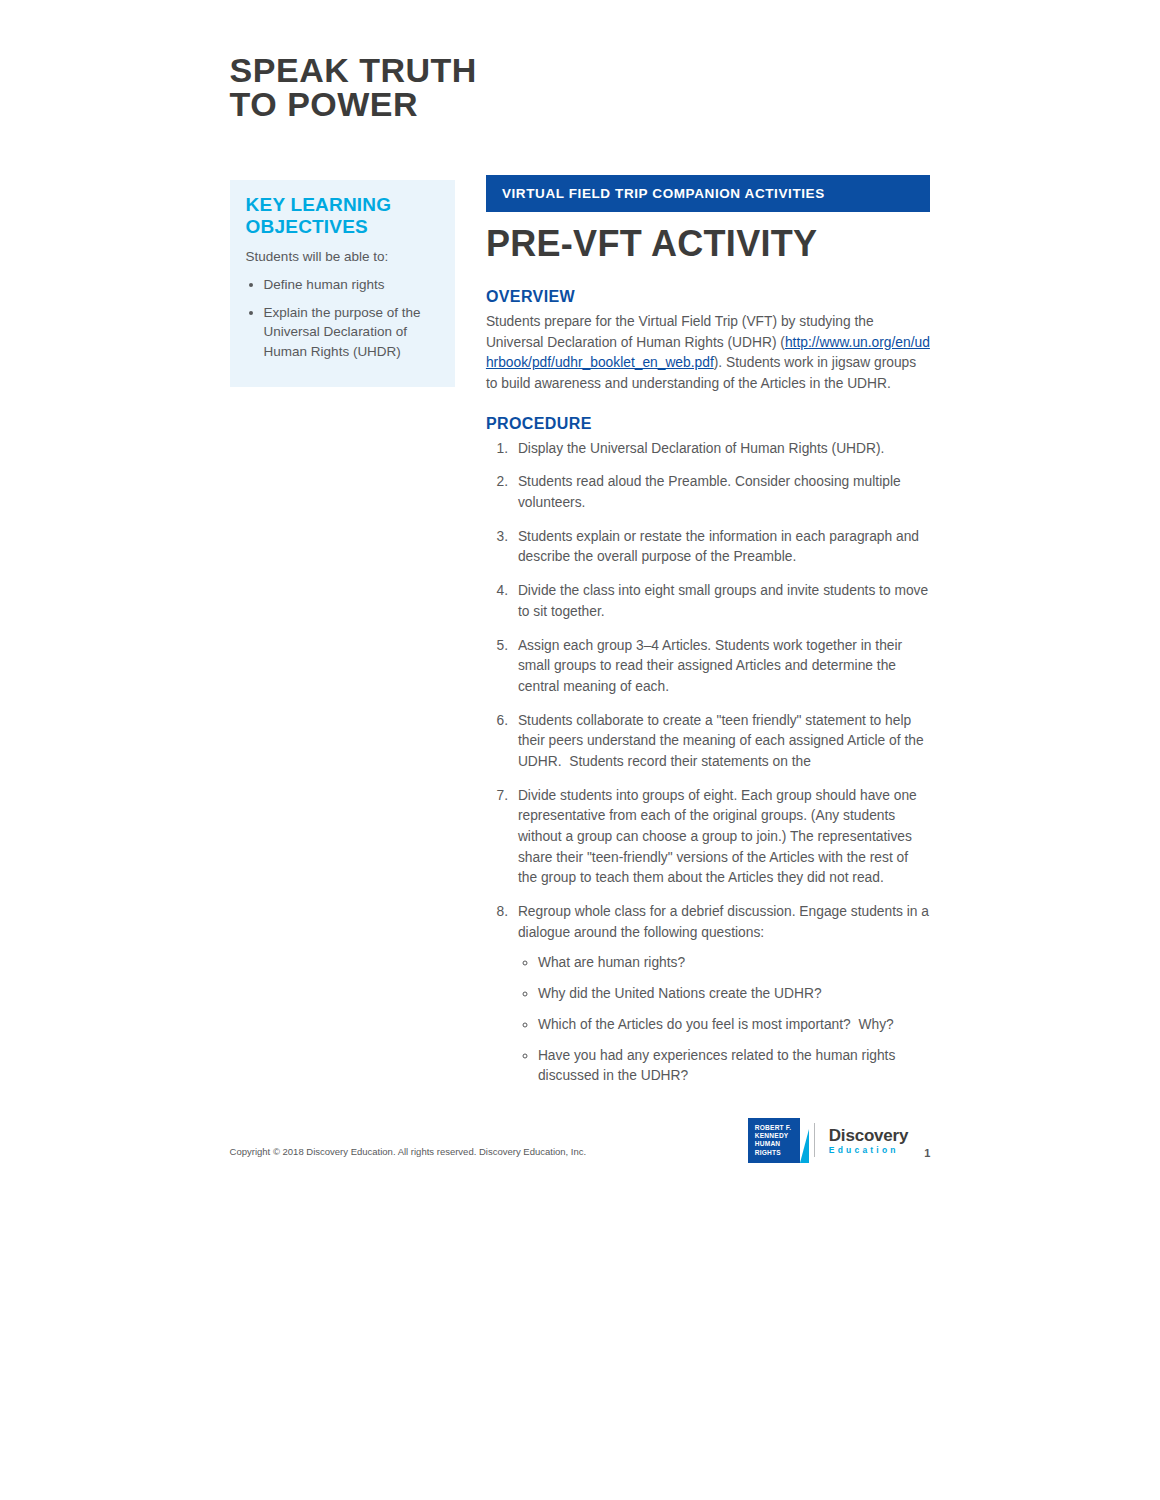Speak Truth
to Power
Key Learning
Objectives
Students will be able to:
Define human rights
Explain the purpose of the Universal Declaration of Human Rights (UHDR)
Virtual Field Trip Companion Activities
Pre-VFT Activity
Overview
Students prepare for the Virtual Field Trip (VFT) by studying the Universal Declaration of Human Rights (UDHR) (http://www.un.org/en/udhrbook/pdf/udhr_booklet_en_web.pdf). Students work in jigsaw groups to build awareness and understanding of the Articles in the UDHR.
Procedure
Display the Universal Declaration of Human Rights (UHDR).
Students read aloud the Preamble. Consider choosing multiple volunteers.
Students explain or restate the information in each paragraph and describe the overall purpose of the Preamble.
Divide the class into eight small groups and invite students to move to sit together.
Assign each group 3–4 Articles. Students work together in their small groups to read their assigned Articles and determine the central meaning of each.
Students collaborate to create a "teen friendly" statement to help their peers understand the meaning of each assigned Article of the UDHR. Students record their statements on the
Divide students into groups of eight. Each group should have one representative from each of the original groups. (Any students without a group can choose a group to join.) The representatives share their "teen-friendly" versions of the Articles with the rest of the group to teach them about the Articles they did not read.
Regroup whole class for a debrief discussion. Engage students in a dialogue around the following questions:
What are human rights?
Why did the United Nations create the UDHR?
Which of the Articles do you feel is most important? Why?
Have you had any experiences related to the human rights discussed in the UDHR?
Copyright © 2018 Discovery Education. All rights reserved. Discovery Education, Inc.
Robert F.
Kennedy
Human
Rights
Discovery Education
1